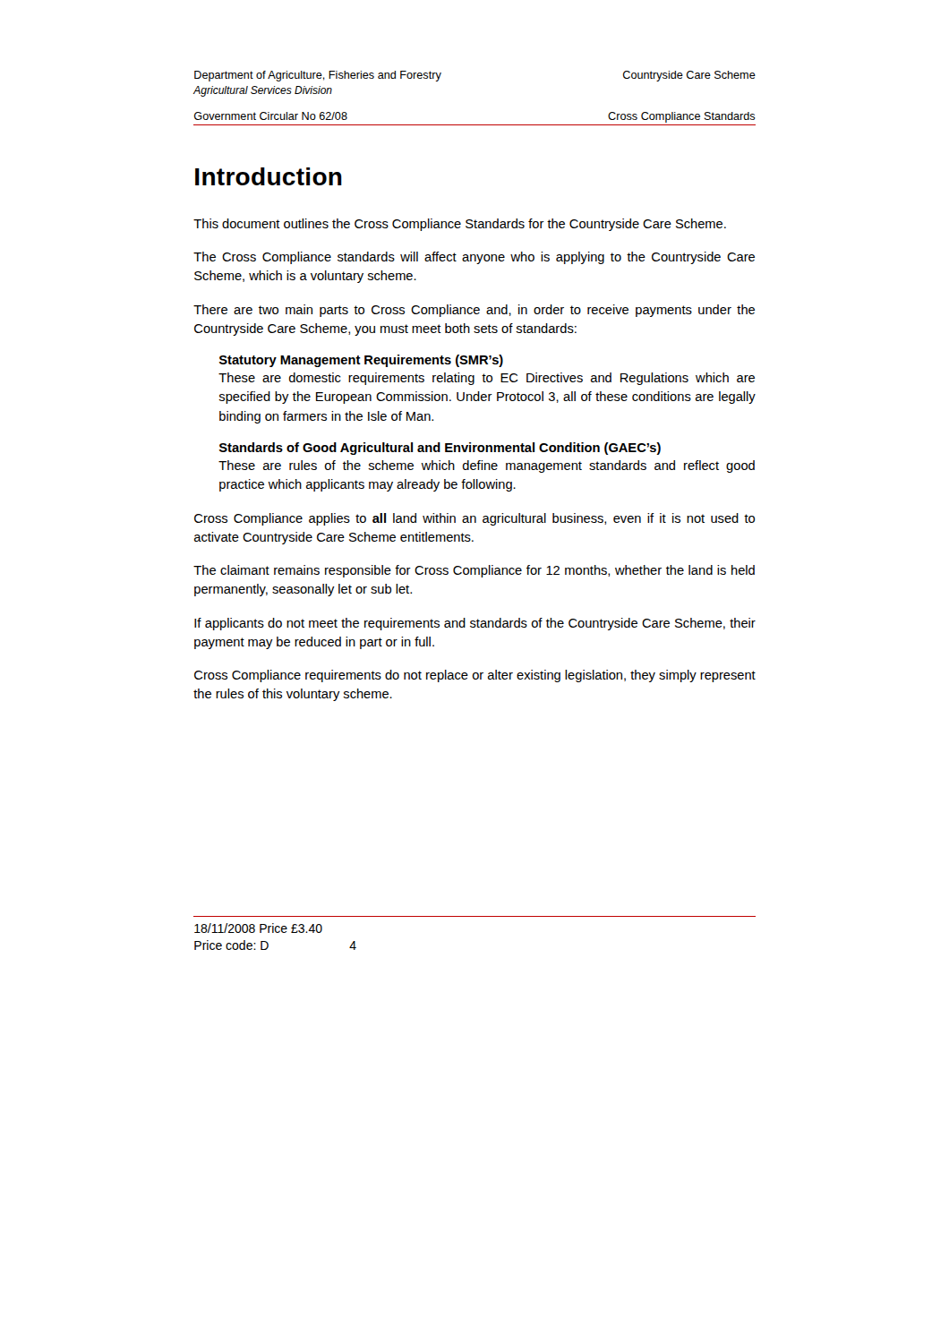Department of Agriculture, Fisheries and Forestry
Agricultural Services Division
Countryside Care Scheme
Government Circular No 62/08
Cross Compliance Standards
Introduction
This document outlines the Cross Compliance Standards for the Countryside Care Scheme.
The Cross Compliance standards will affect anyone who is applying to the Countryside Care Scheme, which is a voluntary scheme.
There are two main parts to Cross Compliance and, in order to receive payments under the Countryside Care Scheme, you must meet both sets of standards:
Statutory Management Requirements (SMR’s)
These are domestic requirements relating to EC Directives and Regulations which are specified by the European Commission. Under Protocol 3, all of these conditions are legally binding on farmers in the Isle of Man.
Standards of Good Agricultural and Environmental Condition (GAEC’s)
These are rules of the scheme which define management standards and reflect good practice which applicants may already be following.
Cross Compliance applies to all land within an agricultural business, even if it is not used to activate Countryside Care Scheme entitlements.
The claimant remains responsible for Cross Compliance for 12 months, whether the land is held permanently, seasonally let or sub let.
If applicants do not meet the requirements and standards of the Countryside Care Scheme, their payment may be reduced in part or in full.
Cross Compliance requirements do not replace or alter existing legislation, they simply represent the rules of this voluntary scheme.
18/11/2008 Price £3.40
Price code: D 4